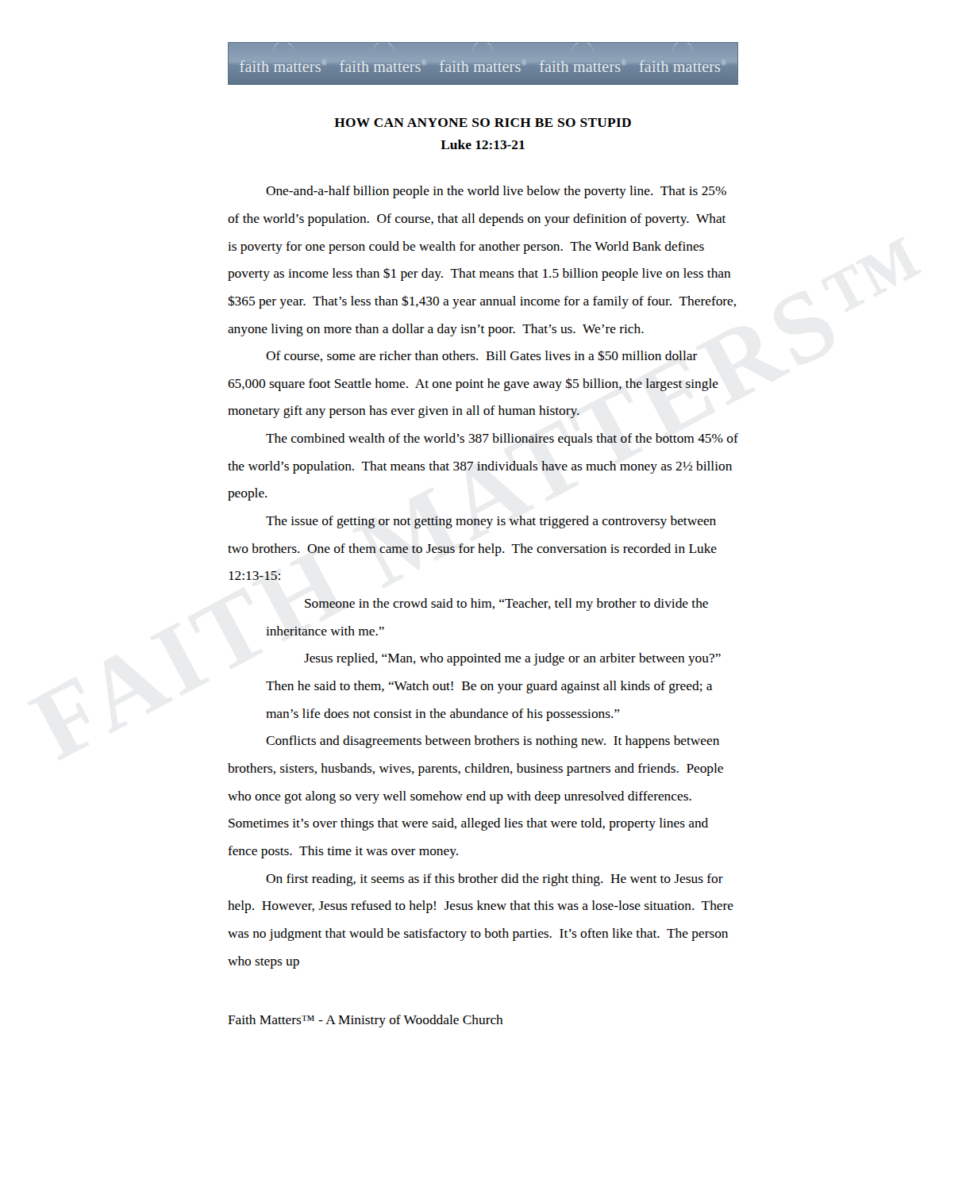faith matters® faith matters® faith matters® faith matters® faith matters®
FAITH MATTERS™
HOW CAN ANYONE SO RICH BE SO STUPID
Luke 12:13-21
One-and-a-half billion people in the world live below the poverty line. That is 25% of the world’s population. Of course, that all depends on your definition of poverty. What is poverty for one person could be wealth for another person. The World Bank defines poverty as income less than $1 per day. That means that 1.5 billion people live on less than $365 per year. That’s less than $1,430 a year annual income for a family of four. Therefore, anyone living on more than a dollar a day isn’t poor. That’s us. We’re rich.
Of course, some are richer than others. Bill Gates lives in a $50 million dollar 65,000 square foot Seattle home. At one point he gave away $5 billion, the largest single monetary gift any person has ever given in all of human history.
The combined wealth of the world’s 387 billionaires equals that of the bottom 45% of the world’s population. That means that 387 individuals have as much money as 2½ billion people.
The issue of getting or not getting money is what triggered a controversy between two brothers. One of them came to Jesus for help. The conversation is recorded in Luke 12:13-15:
Someone in the crowd said to him, “Teacher, tell my brother to divide the inheritance with me.”
Jesus replied, “Man, who appointed me a judge or an arbiter between you?” Then he said to them, “Watch out! Be on your guard against all kinds of greed; a man’s life does not consist in the abundance of his possessions.”
Conflicts and disagreements between brothers is nothing new. It happens between brothers, sisters, husbands, wives, parents, children, business partners and friends. People who once got along so very well somehow end up with deep unresolved differences. Sometimes it’s over things that were said, alleged lies that were told, property lines and fence posts. This time it was over money.
On first reading, it seems as if this brother did the right thing. He went to Jesus for help. However, Jesus refused to help! Jesus knew that this was a lose-lose situation. There was no judgment that would be satisfactory to both parties. It’s often like that. The person who steps up
Faith Matters™ - A Ministry of Wooddale Church